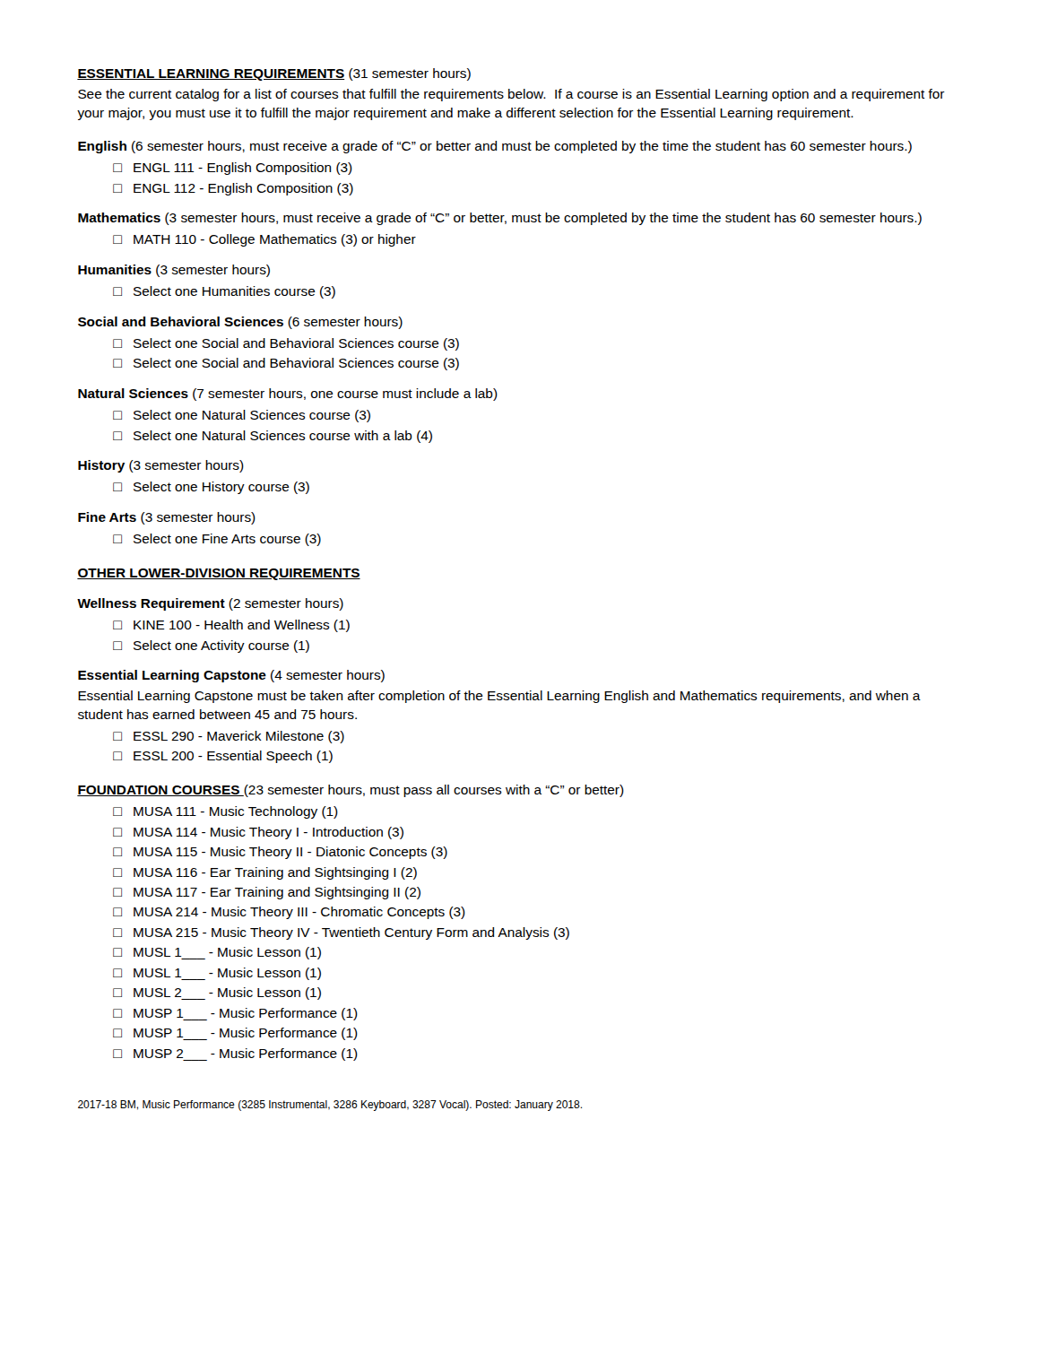ESSENTIAL LEARNING REQUIREMENTS (31 semester hours)
See the current catalog for a list of courses that fulfill the requirements below. If a course is an Essential Learning option and a requirement for your major, you must use it to fulfill the major requirement and make a different selection for the Essential Learning requirement.
English (6 semester hours, must receive a grade of “C” or better and must be completed by the time the student has 60 semester hours.)
ENGL 111 - English Composition (3)
ENGL 112 - English Composition (3)
Mathematics (3 semester hours, must receive a grade of “C” or better, must be completed by the time the student has 60 semester hours.)
MATH 110 - College Mathematics (3) or higher
Humanities (3 semester hours)
Select one Humanities course (3)
Social and Behavioral Sciences (6 semester hours)
Select one Social and Behavioral Sciences course (3)
Select one Social and Behavioral Sciences course (3)
Natural Sciences (7 semester hours, one course must include a lab)
Select one Natural Sciences course (3)
Select one Natural Sciences course with a lab (4)
History (3 semester hours)
Select one History course (3)
Fine Arts (3 semester hours)
Select one Fine Arts course (3)
OTHER LOWER-DIVISION REQUIREMENTS
Wellness Requirement (2 semester hours)
KINE 100 - Health and Wellness (1)
Select one Activity course (1)
Essential Learning Capstone (4 semester hours)
Essential Learning Capstone must be taken after completion of the Essential Learning English and Mathematics requirements, and when a student has earned between 45 and 75 hours.
ESSL 290 - Maverick Milestone (3)
ESSL 200 - Essential Speech (1)
FOUNDATION COURSES (23 semester hours, must pass all courses with a “C” or better)
MUSA 111 - Music Technology (1)
MUSA 114 - Music Theory I - Introduction (3)
MUSA 115 - Music Theory II - Diatonic Concepts (3)
MUSA 116 - Ear Training and Sightsinging I (2)
MUSA 117 - Ear Training and Sightsinging II (2)
MUSA 214 - Music Theory III - Chromatic Concepts (3)
MUSA 215 - Music Theory IV - Twentieth Century Form and Analysis (3)
MUSL 1___ - Music Lesson (1)
MUSL 1___ - Music Lesson (1)
MUSL 2___ - Music Lesson (1)
MUSP 1___ - Music Performance (1)
MUSP 1___ - Music Performance (1)
MUSP 2___ - Music Performance (1)
2017-18 BM, Music Performance (3285 Instrumental, 3286 Keyboard, 3287 Vocal). Posted: January 2018.